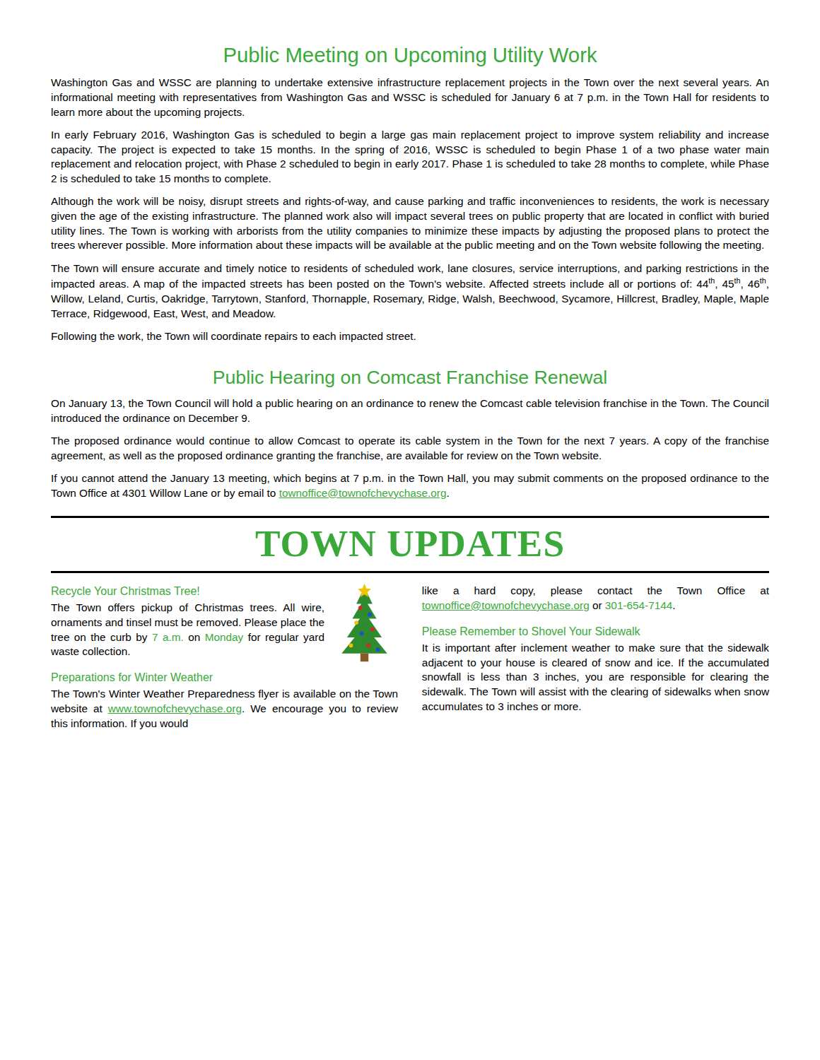Public Meeting on Upcoming Utility Work
Washington Gas and WSSC are planning to undertake extensive infrastructure replacement projects in the Town over the next several years. An informational meeting with representatives from Washington Gas and WSSC is scheduled for January 6 at 7 p.m. in the Town Hall for residents to learn more about the upcoming projects.
In early February 2016, Washington Gas is scheduled to begin a large gas main replacement project to improve system reliability and increase capacity. The project is expected to take 15 months. In the spring of 2016, WSSC is scheduled to begin Phase 1 of a two phase water main replacement and relocation project, with Phase 2 scheduled to begin in early 2017. Phase 1 is scheduled to take 28 months to complete, while Phase 2 is scheduled to take 15 months to complete.
Although the work will be noisy, disrupt streets and rights-of-way, and cause parking and traffic inconveniences to residents, the work is necessary given the age of the existing infrastructure. The planned work also will impact several trees on public property that are located in conflict with buried utility lines. The Town is working with arborists from the utility companies to minimize these impacts by adjusting the proposed plans to protect the trees wherever possible. More information about these impacts will be available at the public meeting and on the Town website following the meeting.
The Town will ensure accurate and timely notice to residents of scheduled work, lane closures, service interruptions, and parking restrictions in the impacted areas. A map of the impacted streets has been posted on the Town's website. Affected streets include all or portions of: 44th, 45th, 46th, Willow, Leland, Curtis, Oakridge, Tarrytown, Stanford, Thornapple, Rosemary, Ridge, Walsh, Beechwood, Sycamore, Hillcrest, Bradley, Maple, Maple Terrace, Ridgewood, East, West, and Meadow.
Following the work, the Town will coordinate repairs to each impacted street.
Public Hearing on Comcast Franchise Renewal
On January 13, the Town Council will hold a public hearing on an ordinance to renew the Comcast cable television franchise in the Town. The Council introduced the ordinance on December 9.
The proposed ordinance would continue to allow Comcast to operate its cable system in the Town for the next 7 years. A copy of the franchise agreement, as well as the proposed ordinance granting the franchise, are available for review on the Town website.
If you cannot attend the January 13 meeting, which begins at 7 p.m. in the Town Hall, you may submit comments on the proposed ordinance to the Town Office at 4301 Willow Lane or by email to townoffice@townofchevychase.org.
TOWN UPDATES
Recycle Your Christmas Tree!
The Town offers pickup of Christmas trees. All wire, ornaments and tinsel must be removed. Please place the tree on the curb by 7 a.m. on Monday for regular yard waste collection.
Preparations for Winter Weather
The Town's Winter Weather Preparedness flyer is available on the Town website at www.townofchevychase.org. We encourage you to review this information. If you would
like a hard copy, please contact the Town Office at townoffice@townofchevychase.org or 301-654-7144.
Please Remember to Shovel Your Sidewalk
It is important after inclement weather to make sure that the sidewalk adjacent to your house is cleared of snow and ice. If the accumulated snowfall is less than 3 inches, you are responsible for clearing the sidewalk. The Town will assist with the clearing of sidewalks when snow accumulates to 3 inches or more.